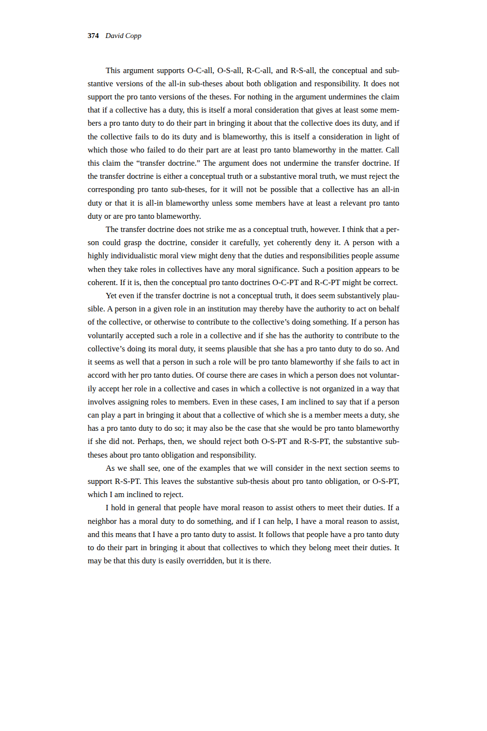374 David Copp
This argument supports O-C-all, O-S-all, R-C-all, and R-S-all, the conceptual and substantive versions of the all-in sub-theses about both obligation and responsibility. It does not support the pro tanto versions of the theses. For nothing in the argument undermines the claim that if a collective has a duty, this is itself a moral consideration that gives at least some members a pro tanto duty to do their part in bringing it about that the collective does its duty, and if the collective fails to do its duty and is blameworthy, this is itself a consideration in light of which those who failed to do their part are at least pro tanto blameworthy in the matter. Call this claim the “transfer doctrine.” The argument does not undermine the transfer doctrine. If the transfer doctrine is either a conceptual truth or a substantive moral truth, we must reject the corresponding pro tanto sub-theses, for it will not be possible that a collective has an all-in duty or that it is all-in blameworthy unless some members have at least a relevant pro tanto duty or are pro tanto blameworthy.
The transfer doctrine does not strike me as a conceptual truth, however. I think that a person could grasp the doctrine, consider it carefully, yet coherently deny it. A person with a highly individualistic moral view might deny that the duties and responsibilities people assume when they take roles in collectives have any moral significance. Such a position appears to be coherent. If it is, then the conceptual pro tanto doctrines O-C-PT and R-C-PT might be correct.
Yet even if the transfer doctrine is not a conceptual truth, it does seem substantively plausible. A person in a given role in an institution may thereby have the authority to act on behalf of the collective, or otherwise to contribute to the collective’s doing something. If a person has voluntarily accepted such a role in a collective and if she has the authority to contribute to the collective’s doing its moral duty, it seems plausible that she has a pro tanto duty to do so. And it seems as well that a person in such a role will be pro tanto blameworthy if she fails to act in accord with her pro tanto duties. Of course there are cases in which a person does not voluntarily accept her role in a collective and cases in which a collective is not organized in a way that involves assigning roles to members. Even in these cases, I am inclined to say that if a person can play a part in bringing it about that a collective of which she is a member meets a duty, she has a pro tanto duty to do so; it may also be the case that she would be pro tanto blameworthy if she did not. Perhaps, then, we should reject both O-S-PT and R-S-PT, the substantive sub-theses about pro tanto obligation and responsibility.
As we shall see, one of the examples that we will consider in the next section seems to support R-S-PT. This leaves the substantive sub-thesis about pro tanto obligation, or O-S-PT, which I am inclined to reject.
I hold in general that people have moral reason to assist others to meet their duties. If a neighbor has a moral duty to do something, and if I can help, I have a moral reason to assist, and this means that I have a pro tanto duty to assist. It follows that people have a pro tanto duty to do their part in bringing it about that collectives to which they belong meet their duties. It may be that this duty is easily overridden, but it is there.